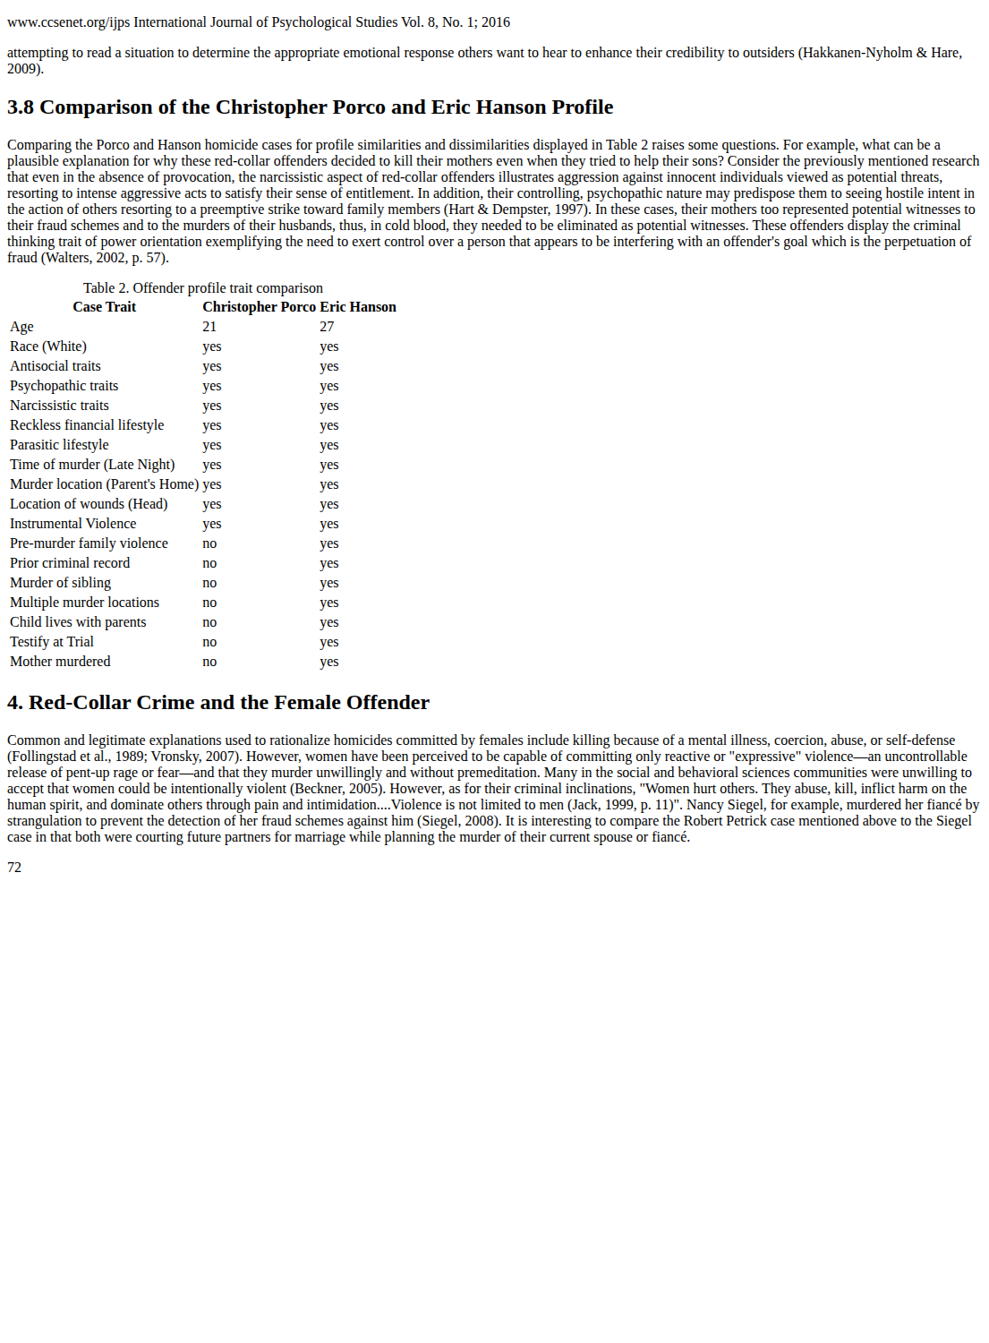www.ccsenet.org/ijps International Journal of Psychological Studies Vol. 8, No. 1; 2016
attempting to read a situation to determine the appropriate emotional response others want to hear to enhance their credibility to outsiders (Hakkanen-Nyholm & Hare, 2009).
3.8 Comparison of the Christopher Porco and Eric Hanson Profile
Comparing the Porco and Hanson homicide cases for profile similarities and dissimilarities displayed in Table 2 raises some questions. For example, what can be a plausible explanation for why these red-collar offenders decided to kill their mothers even when they tried to help their sons? Consider the previously mentioned research that even in the absence of provocation, the narcissistic aspect of red-collar offenders illustrates aggression against innocent individuals viewed as potential threats, resorting to intense aggressive acts to satisfy their sense of entitlement. In addition, their controlling, psychopathic nature may predispose them to seeing hostile intent in the action of others resorting to a preemptive strike toward family members (Hart & Dempster, 1997). In these cases, their mothers too represented potential witnesses to their fraud schemes and to the murders of their husbands, thus, in cold blood, they needed to be eliminated as potential witnesses. These offenders display the criminal thinking trait of power orientation exemplifying the need to exert control over a person that appears to be interfering with an offender's goal which is the perpetuation of fraud (Walters, 2002, p. 57).
Table 2. Offender profile trait comparison
| Case Trait | Christopher Porco | Eric Hanson |
| --- | --- | --- |
| Age | 21 | 27 |
| Race (White) | yes | yes |
| Antisocial traits | yes | yes |
| Psychopathic traits | yes | yes |
| Narcissistic traits | yes | yes |
| Reckless financial lifestyle | yes | yes |
| Parasitic lifestyle | yes | yes |
| Time of murder (Late Night) | yes | yes |
| Murder location (Parent's Home) | yes | yes |
| Location of wounds (Head) | yes | yes |
| Instrumental Violence | yes | yes |
| Pre-murder family violence | no | yes |
| Prior criminal record | no | yes |
| Murder of sibling | no | yes |
| Multiple murder locations | no | yes |
| Child lives with parents | no | yes |
| Testify at Trial | no | yes |
| Mother murdered | no | yes |
4. Red-Collar Crime and the Female Offender
Common and legitimate explanations used to rationalize homicides committed by females include killing because of a mental illness, coercion, abuse, or self-defense (Follingstad et al., 1989; Vronsky, 2007). However, women have been perceived to be capable of committing only reactive or "expressive" violence—an uncontrollable release of pent-up rage or fear—and that they murder unwillingly and without premeditation. Many in the social and behavioral sciences communities were unwilling to accept that women could be intentionally violent (Beckner, 2005). However, as for their criminal inclinations, "Women hurt others. They abuse, kill, inflict harm on the human spirit, and dominate others through pain and intimidation....Violence is not limited to men (Jack, 1999, p. 11)". Nancy Siegel, for example, murdered her fiancé by strangulation to prevent the detection of her fraud schemes against him (Siegel, 2008). It is interesting to compare the Robert Petrick case mentioned above to the Siegel case in that both were courting future partners for marriage while planning the murder of their current spouse or fiancé.
72